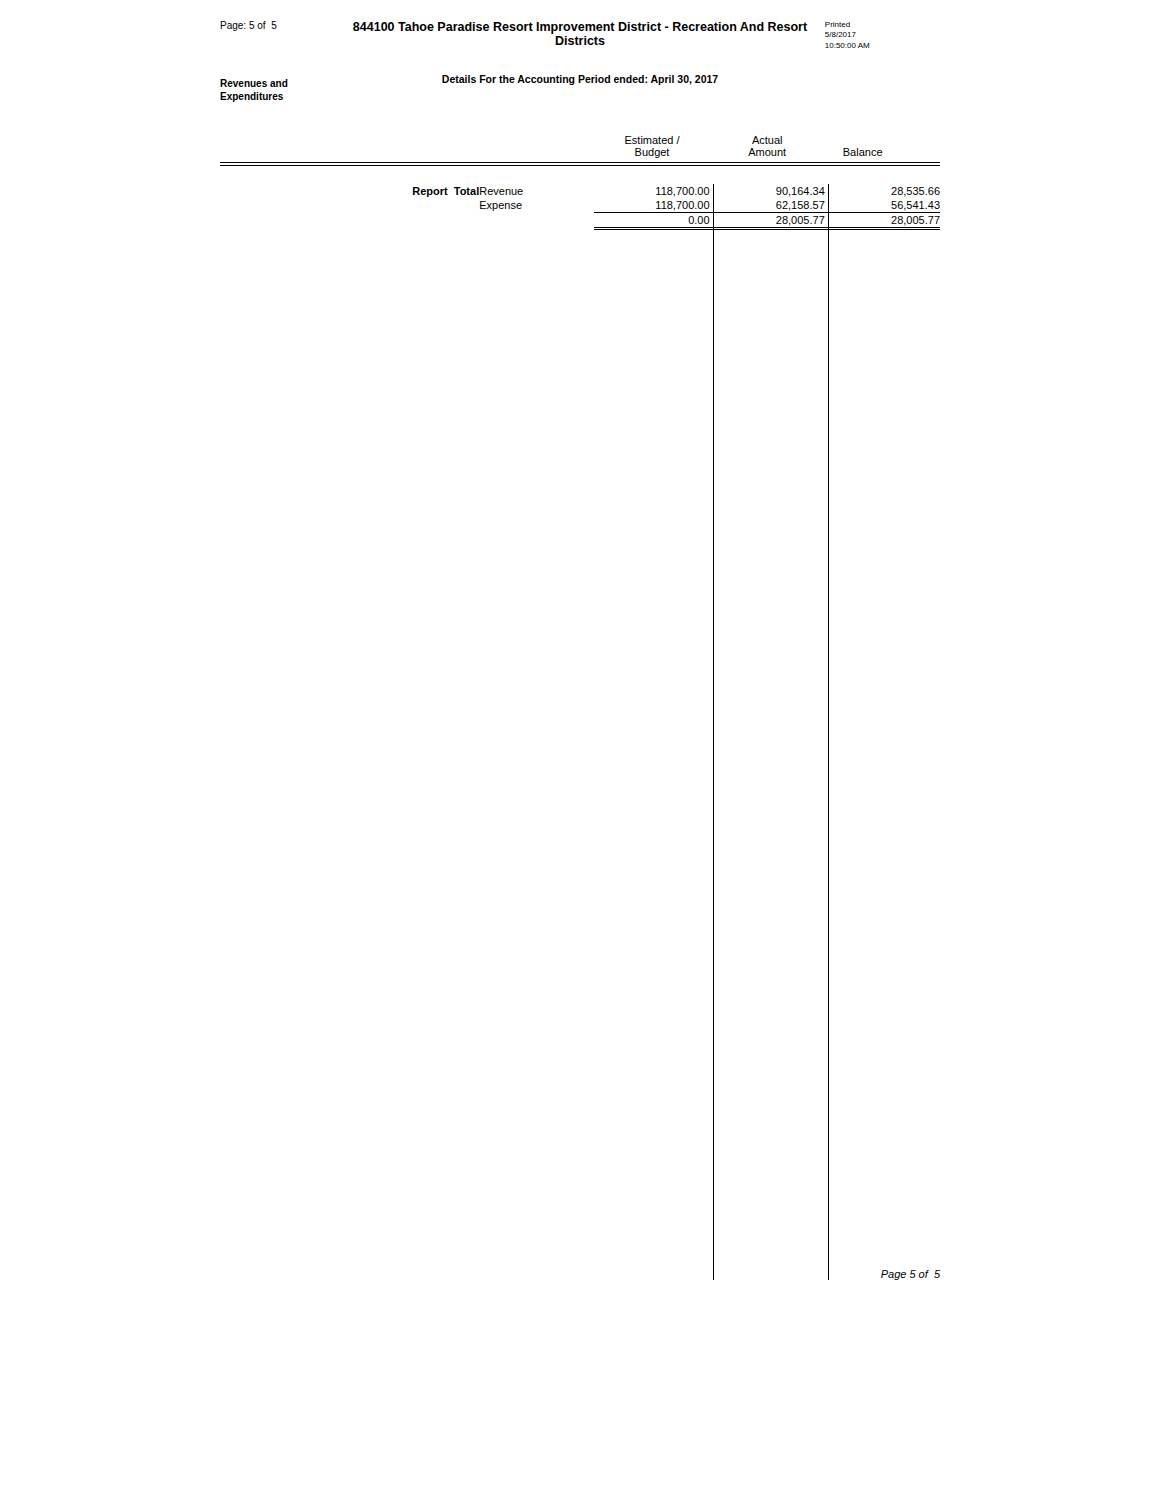Page: 5 of 5
844100 Tahoe Paradise Resort Improvement District - Recreation And Resort Districts
Printed
5/8/2017
10:50:00 AM
Revenues and
Expenditures
Details For the Accounting Period ended: April 30, 2017
| | Estimated / Budget | Actual Amount | Balance |
| Report Total | Revenue | 118,700.00 | 90,164.34 | 28,535.66 |
| | Expense | 118,700.00 | 62,158.57 | 56,541.43 |
| | | 0.00 | 28,005.77 | 28,005.77 |
Page 5 of 5